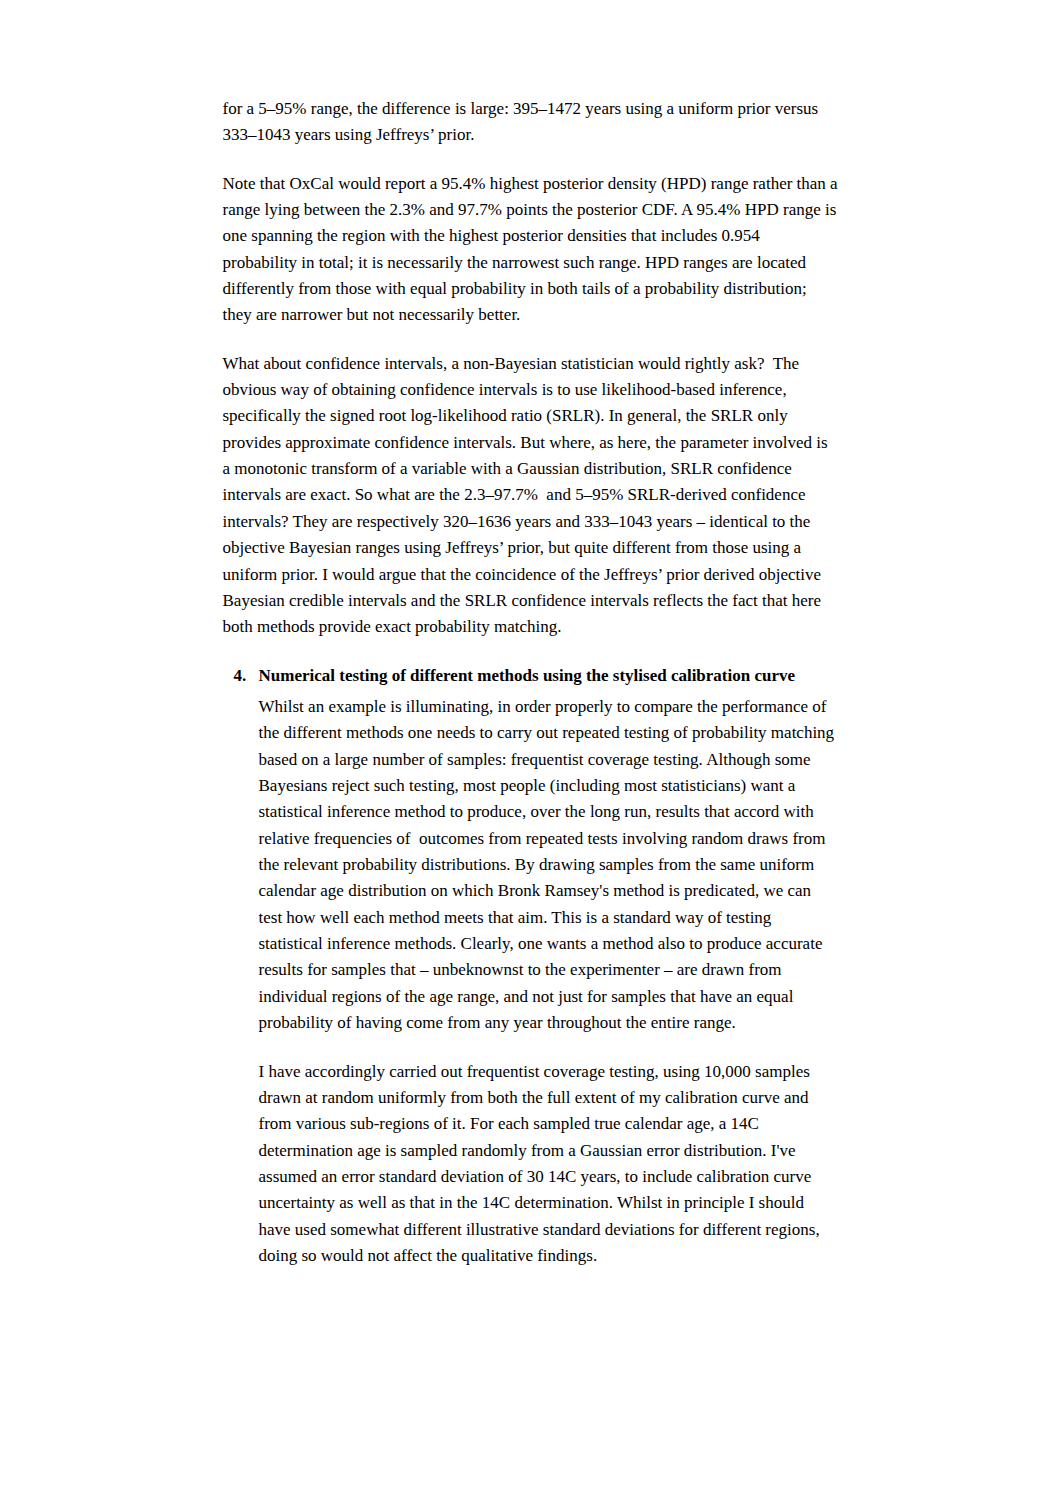for a 5–95% range, the difference is large: 395–1472 years using a uniform prior versus 333–1043 years using Jeffreys’ prior.
Note that OxCal would report a 95.4% highest posterior density (HPD) range rather than a range lying between the 2.3% and 97.7% points the posterior CDF. A 95.4% HPD range is one spanning the region with the highest posterior densities that includes 0.954 probability in total; it is necessarily the narrowest such range. HPD ranges are located differently from those with equal probability in both tails of a probability distribution; they are narrower but not necessarily better.
What about confidence intervals, a non-Bayesian statistician would rightly ask? The obvious way of obtaining confidence intervals is to use likelihood-based inference, specifically the signed root log-likelihood ratio (SRLR). In general, the SRLR only provides approximate confidence intervals. But where, as here, the parameter involved is a monotonic transform of a variable with a Gaussian distribution, SRLR confidence intervals are exact. So what are the 2.3–97.7% and 5–95% SRLR-derived confidence intervals? They are respectively 320–1636 years and 333–1043 years – identical to the objective Bayesian ranges using Jeffreys’ prior, but quite different from those using a uniform prior. I would argue that the coincidence of the Jeffreys’ prior derived objective Bayesian credible intervals and the SRLR confidence intervals reflects the fact that here both methods provide exact probability matching.
Numerical testing of different methods using the stylised calibration curve
Whilst an example is illuminating, in order properly to compare the performance of the different methods one needs to carry out repeated testing of probability matching based on a large number of samples: frequentist coverage testing. Although some Bayesians reject such testing, most people (including most statisticians) want a statistical inference method to produce, over the long run, results that accord with relative frequencies of outcomes from repeated tests involving random draws from the relevant probability distributions. By drawing samples from the same uniform calendar age distribution on which Bronk Ramsey's method is predicated, we can test how well each method meets that aim. This is a standard way of testing statistical inference methods. Clearly, one wants a method also to produce accurate results for samples that – unbeknownst to the experimenter – are drawn from individual regions of the age range, and not just for samples that have an equal probability of having come from any year throughout the entire range.
I have accordingly carried out frequentist coverage testing, using 10,000 samples drawn at random uniformly from both the full extent of my calibration curve and from various sub-regions of it. For each sampled true calendar age, a 14C determination age is sampled randomly from a Gaussian error distribution. I've assumed an error standard deviation of 30 14C years, to include calibration curve uncertainty as well as that in the 14C determination. Whilst in principle I should have used somewhat different illustrative standard deviations for different regions, doing so would not affect the qualitative findings.